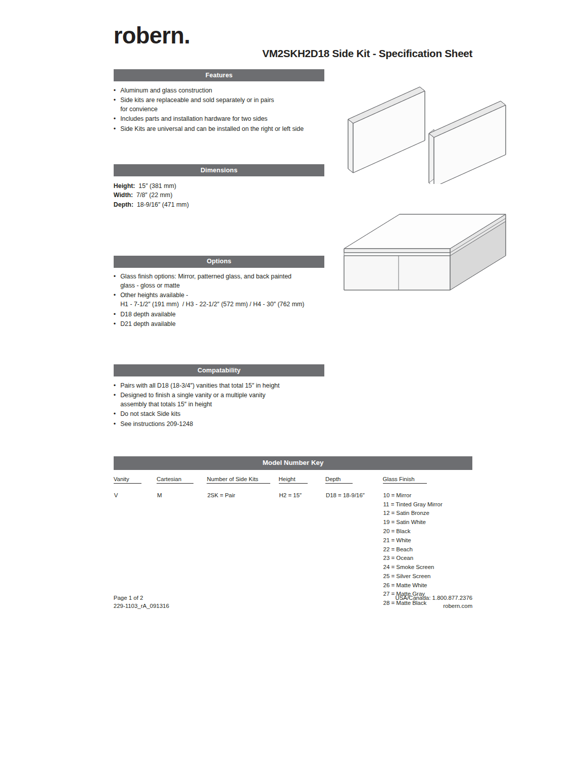robern.
VM2SKH2D18 Side Kit - Specification Sheet
Features
Aluminum and glass construction
Side kits are replaceable and sold separately or in pairs
for convience
Includes parts and installation hardware for two sides
Side Kits are universal and can be installed on the right or left side
Dimensions
Height: 15″ (381 mm)
Width: 7/8″ (22 mm)
Depth: 18-9/16″ (471 mm)
Options
Glass finish options: Mirror, patterned glass, and back painted
glass - gloss or matte
Other heights available -
H1 - 7-1/2″ (191 mm) / H3 - 22-1/2″ (572 mm) / H4 - 30″ (762 mm)
D18 depth available
D21 depth available
Compatability
Pairs with all D18 (18-3/4″) vanities that total 15″ in height
Designed to finish a single vanity or a multiple vanity
assembly that totals 15″ in height
Do not stack Side kits
See instructions 209-1248
Model Number Key
| Vanity | Cartesian | Number of Side Kits | Height | Depth | Glass Finish |
| --- | --- | --- | --- | --- | --- |
| V | M | 2SK = Pair | H2 = 15″ | D18 = 18-9/16″ | 10 = Mirror 11 = Tinted Gray Mirror 12 = Satin Bronze 19 = Satin White 20 = Black 21 = White 22 = Beach 23 = Ocean 24 = Smoke Screen 25 = Silver Screen 26 = Matte White 27 = Matte Gray 28 = Matte Black |
Page 1 of 2
229-1103_rA_091316
USA/Canada: 1.800.877.2376
robern.com